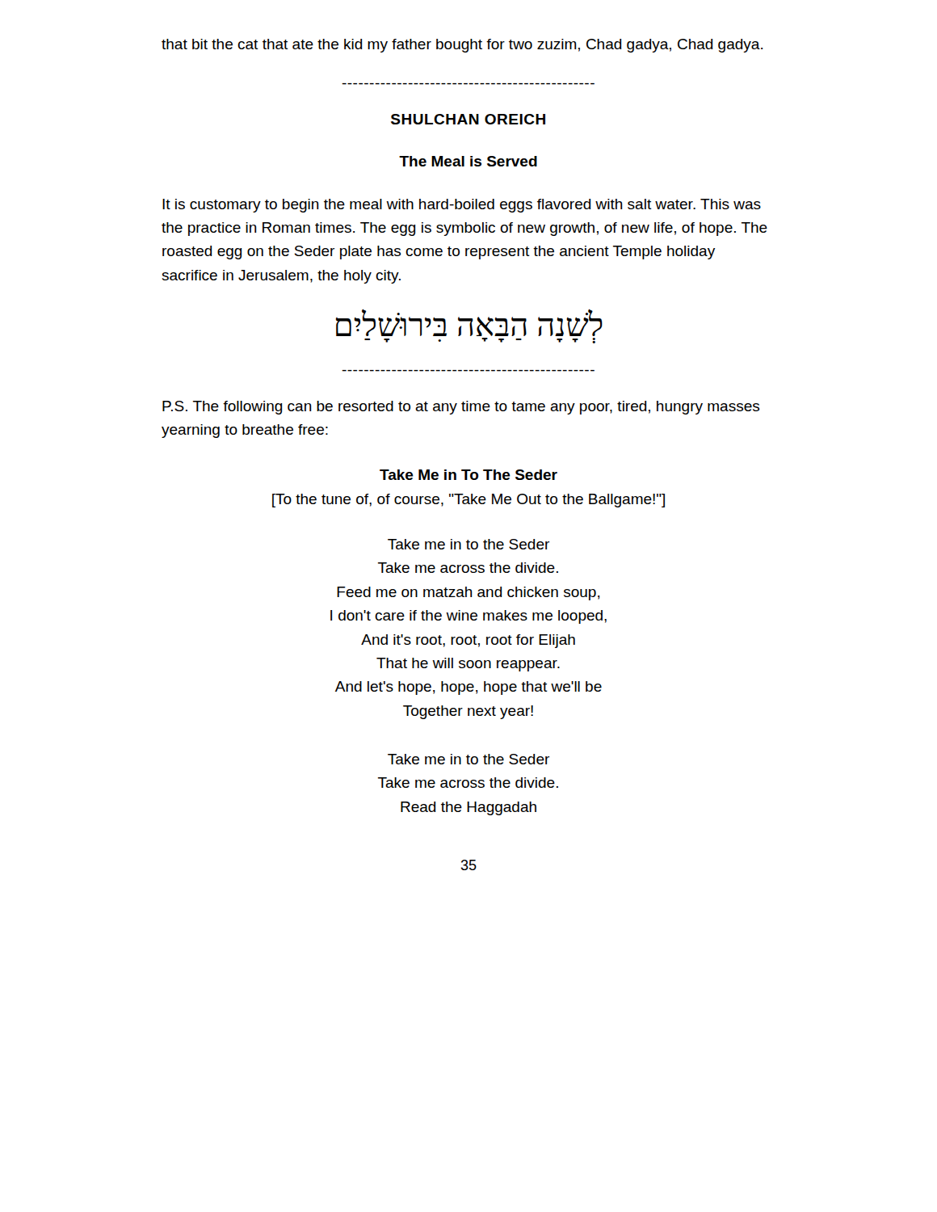that bit the cat that ate the kid my father bought for two zuzim, Chad gadya, Chad gadya.
----------------------------------------------
SHULCHAN OREICH
The Meal is Served
It is customary to begin the meal with hard-boiled eggs flavored with salt water. This was the practice in Roman times. The egg is symbolic of new growth, of new life, of hope. The roasted egg on the Seder plate has come to represent the ancient Temple holiday sacrifice in Jerusalem, the holy city.
לְשָׁנָה הַבָּאָה בִּירוּשָׁלַיִם
----------------------------------------------
P.S. The following can be resorted to at any time to tame any poor, tired, hungry masses yearning to breathe free:
Take Me in To The Seder
[To the tune of, of course, "Take Me Out to the Ballgame!"]
Take me in to the Seder
Take me across the divide.
Feed me on matzah and chicken soup,
I don't care if the wine makes me looped,
And it's root, root, root for Elijah
That he will soon reappear.
And let's hope, hope, hope that we'll be
Together next year!
Take me in to the Seder
Take me across the divide.
Read the Haggadah
35